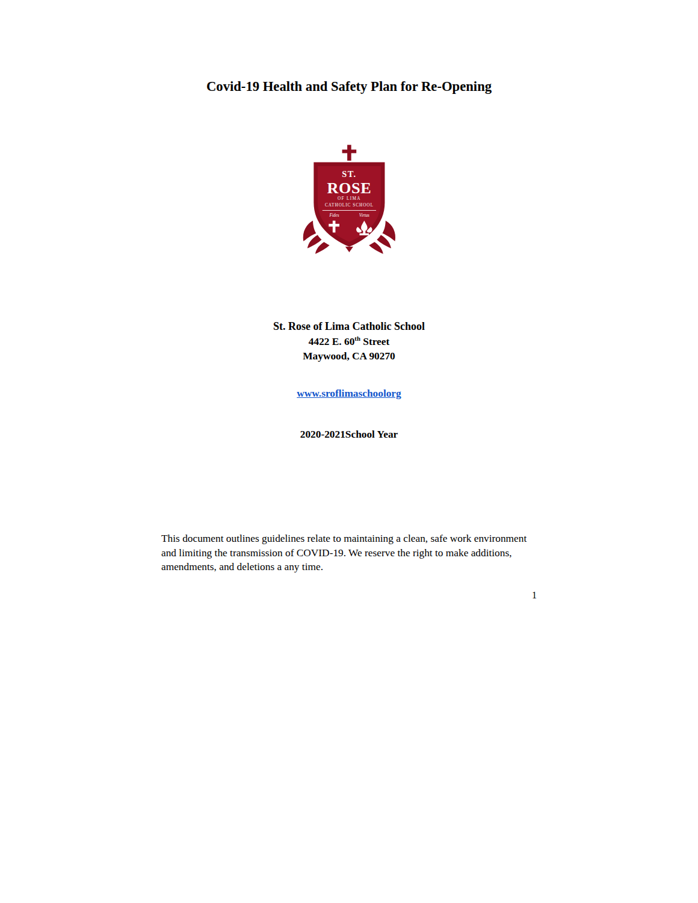Covid-19 Health and Safety Plan for Re-Opening
ST. ROSE OF LIMA CATHOLIC SCHOOL Fides Virtus
St. Rose of Lima Catholic School
4422 E. 60th Street
Maywood, CA 90270
www.sroflimaschoolorg
2020-2021School Year
This document outlines guidelines relate to maintaining a clean, safe work environment and limiting the transmission of COVID-19. We reserve the right to make additions, amendments, and deletions a any time.
1